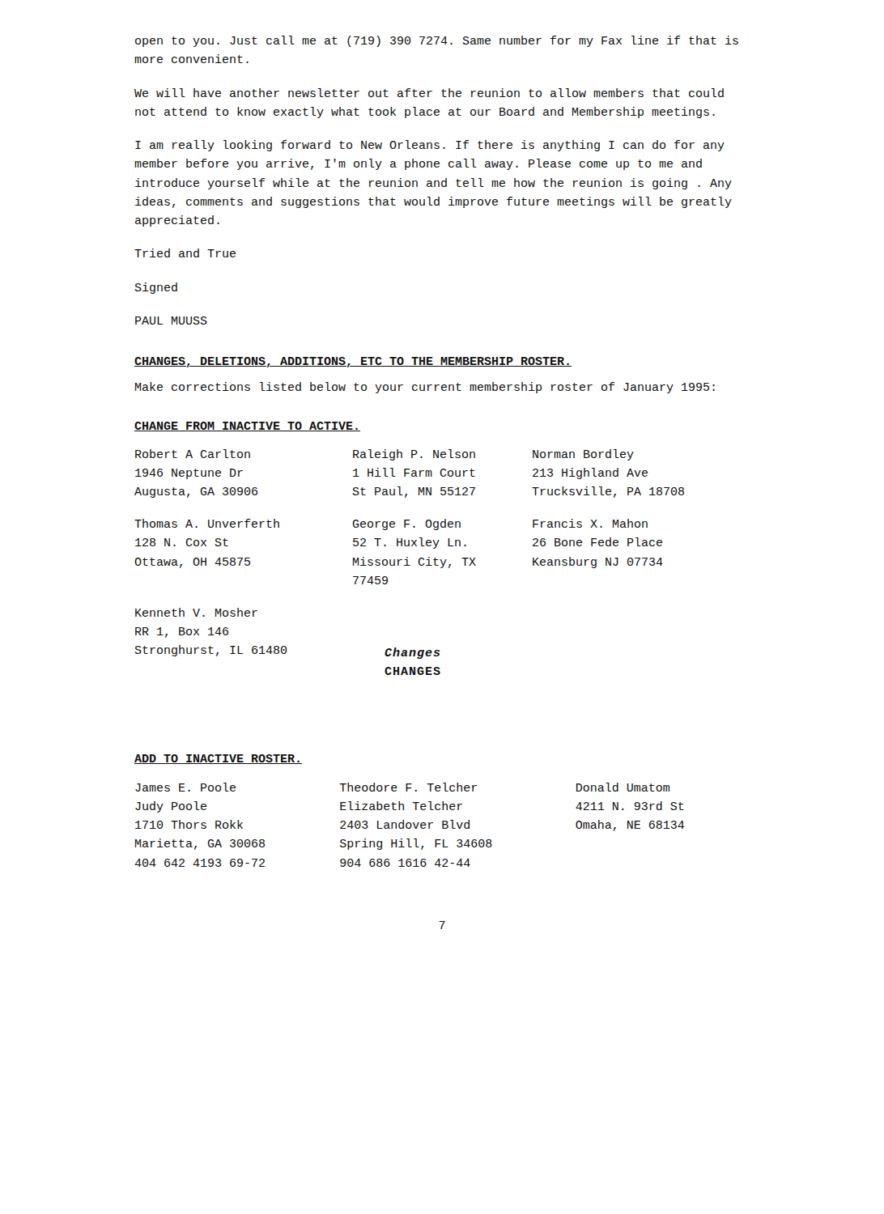open to you. Just call me at (719) 390 7274. Same number for my Fax line if that is more convenient.
We will have another newsletter out after the reunion to allow members that could not attend to know exactly what took place at our Board and Membership meetings.
I am really looking forward to New Orleans. If there is anything I can do for any member before you arrive, I'm only a phone call away. Please come up to me and introduce yourself while at the reunion and tell me how the reunion is going . Any ideas, comments and suggestions that would improve future meetings will be greatly appreciated.
Tried and True
Signed
PAUL MUUSS
Changes, Deletions, Additions, etc to the Membership Roster.
Make corrections listed below to your current membership roster of January 1995:
Change from Inactive to Active.
| Robert A Carlton 1946 Neptune Dr Augusta, GA 30906 | Raleigh P. Nelson 1 Hill Farm Court St Paul, MN 55127 | Norman Bordley 213 Highland Ave Trucksville, PA 18708 |
| Thomas A. Unverferth 128 N. Cox St Ottawa, OH 45875 | George F. Ogden 52 T. Huxley Ln. Missouri City, TX 77459 | Francis X. Mahon 26 Bone Fede Place Keansburg NJ 07734 |
| Kenneth V. Mosher RR 1, Box 146 Stronghurst, IL 61480 | Changes CHANGES |
Add to Inactive Roster.
| James E. Poole Judy Poole 1710 Thors Rokk Marietta, GA 30068 404 642 4193 69-72 | Theodore F. Telcher Elizabeth Telcher 2403 Landover Blvd Spring Hill, FL 34608 904 686 1616 42-44 | Donald Umatom 4211 N. 93rd St Omaha, NE 68134 |
7